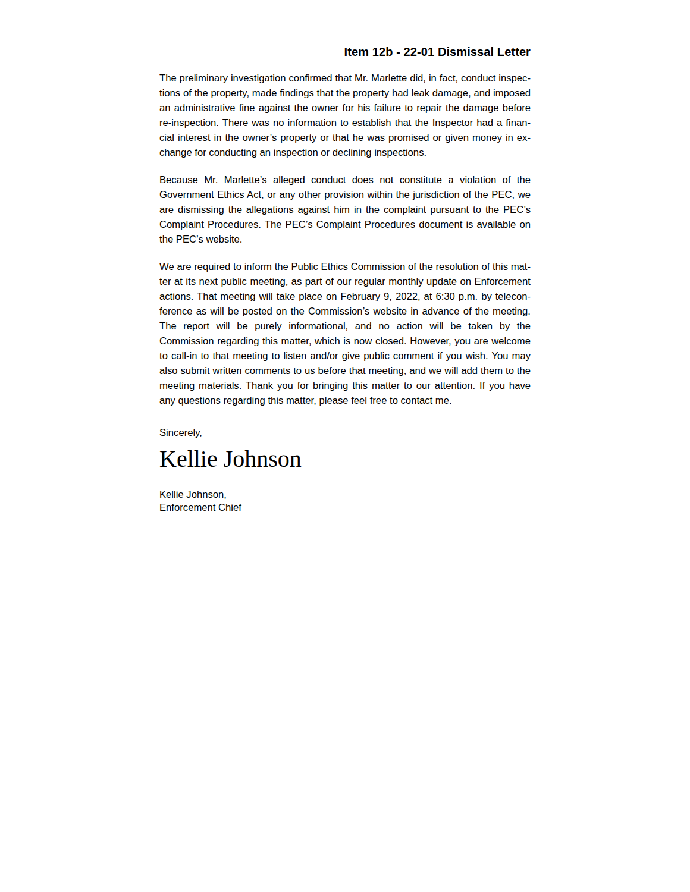Item 12b - 22-01 Dismissal Letter
The preliminary investigation confirmed that Mr. Marlette did, in fact, conduct inspections of the property, made findings that the property had leak damage, and imposed an administrative fine against the owner for his failure to repair the damage before re-inspection. There was no information to establish that the Inspector had a financial interest in the owner’s property or that he was promised or given money in exchange for conducting an inspection or declining inspections.
Because Mr. Marlette’s alleged conduct does not constitute a violation of the Government Ethics Act, or any other provision within the jurisdiction of the PEC, we are dismissing the allegations against him in the complaint pursuant to the PEC’s Complaint Procedures. The PEC’s Complaint Procedures document is available on the PEC’s website.
We are required to inform the Public Ethics Commission of the resolution of this matter at its next public meeting, as part of our regular monthly update on Enforcement actions. That meeting will take place on February 9, 2022, at 6:30 p.m. by teleconference as will be posted on the Commission’s website in advance of the meeting. The report will be purely informational, and no action will be taken by the Commission regarding this matter, which is now closed. However, you are welcome to call-in to that meeting to listen and/or give public comment if you wish. You may also submit written comments to us before that meeting, and we will add them to the meeting materials. Thank you for bringing this matter to our attention. If you have any questions regarding this matter, please feel free to contact me.
Sincerely,
Kellie Johnson
Kellie Johnson, Enforcement Chief